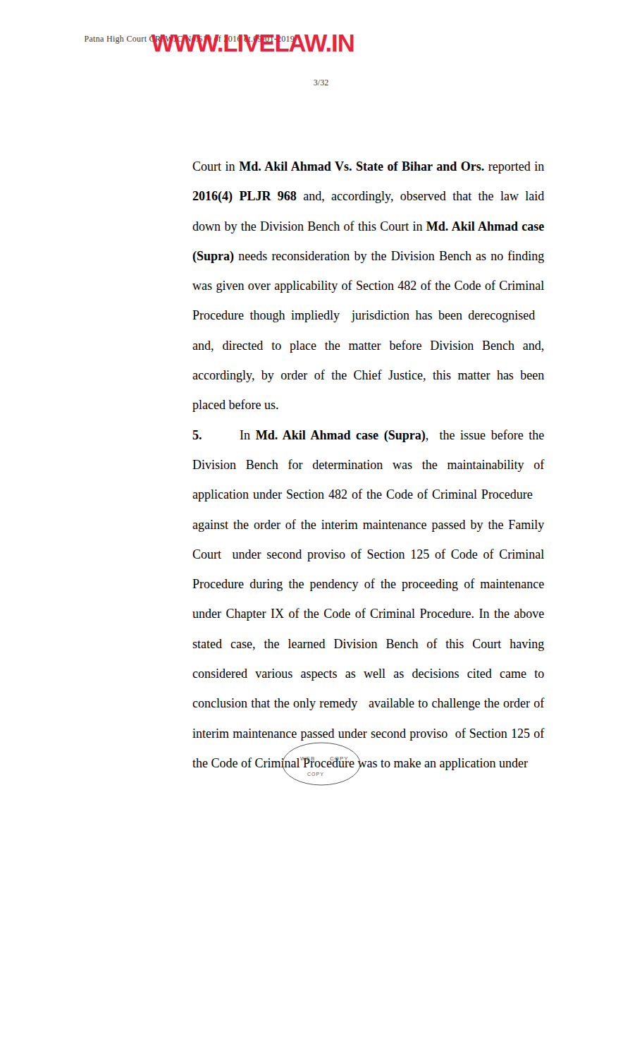Patna High Court CR. WJC No.610 of 2016 dt.09-01-2019
WWW.LIVELAW.IN
3/32
Court in Md. Akil Ahmad Vs. State of Bihar and Ors. reported in 2016(4) PLJR 968 and, accordingly, observed that the law laid down by the Division Bench of this Court in Md. Akil Ahmad case (Supra) needs reconsideration by the Division Bench as no finding was given over applicability of Section 482 of the Code of Criminal Procedure though impliedly jurisdiction has been derecognised and, directed to place the matter before Division Bench and, accordingly, by order of the Chief Justice, this matter has been placed before us.
5. In Md. Akil Ahmad case (Supra), the issue before the Division Bench for determination was the maintainability of application under Section 482 of the Code of Criminal Procedure against the order of the interim maintenance passed by the Family Court under second proviso of Section 125 of Code of Criminal Procedure during the pendency of the proceeding of maintenance under Chapter IX of the Code of Criminal Procedure. In the above stated case, the learned Division Bench of this Court having considered various aspects as well as decisions cited came to conclusion that the only remedy available to challenge the order of interim maintenance passed under second proviso of Section 125 of the Code of Criminal Procedure was to make an application under
WEB COPY COPY